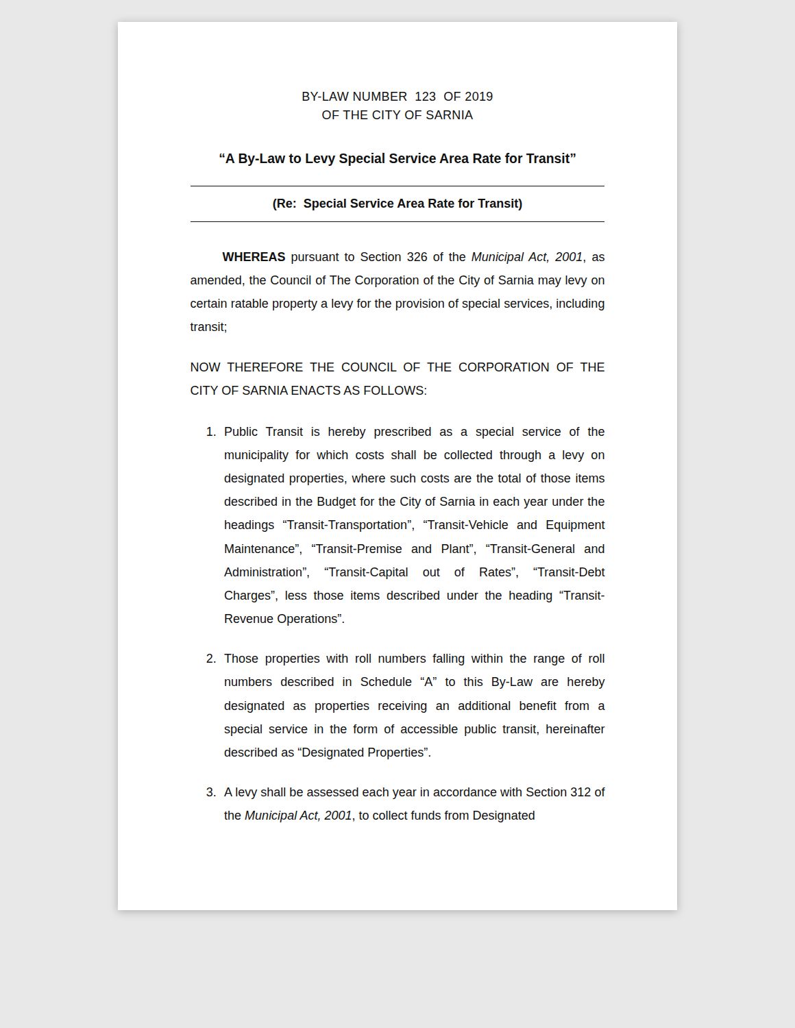BY-LAW NUMBER 123 OF 2019
OF THE CITY OF SARNIA
“A By-Law to Levy Special Service Area Rate for Transit”
(Re: Special Service Area Rate for Transit)
WHEREAS pursuant to Section 326 of the Municipal Act, 2001, as amended, the Council of The Corporation of the City of Sarnia may levy on certain ratable property a levy for the provision of special services, including transit;
NOW THEREFORE THE COUNCIL OF THE CORPORATION OF THE CITY OF SARNIA ENACTS AS FOLLOWS:
Public Transit is hereby prescribed as a special service of the municipality for which costs shall be collected through a levy on designated properties, where such costs are the total of those items described in the Budget for the City of Sarnia in each year under the headings “Transit-Transportation”, “Transit-Vehicle and Equipment Maintenance”, “Transit-Premise and Plant”, “Transit-General and Administration”, “Transit-Capital out of Rates”, “Transit-Debt Charges”, less those items described under the heading “Transit-Revenue Operations”.
Those properties with roll numbers falling within the range of roll numbers described in Schedule “A” to this By-Law are hereby designated as properties receiving an additional benefit from a special service in the form of accessible public transit, hereinafter described as “Designated Properties”.
A levy shall be assessed each year in accordance with Section 312 of the Municipal Act, 2001, to collect funds from Designated